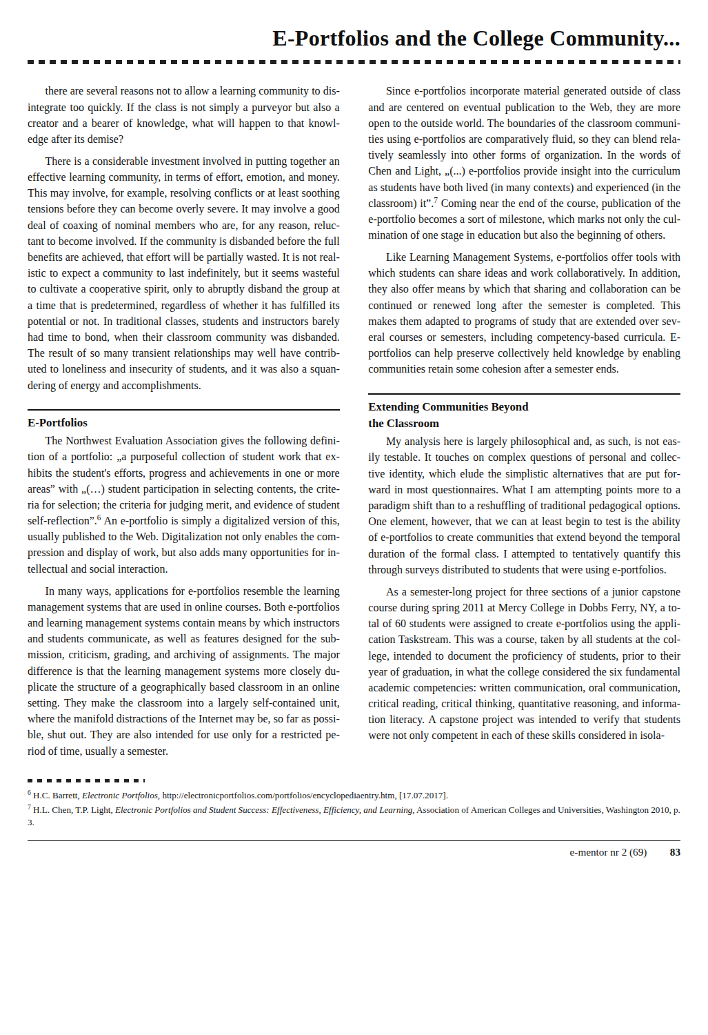E-Portfolios and the College Community...
there are several reasons not to allow a learning community to disintegrate too quickly. If the class is not simply a purveyor but also a creator and a bearer of knowledge, what will happen to that knowledge after its demise?
There is a considerable investment involved in putting together an effective learning community, in terms of effort, emotion, and money. This may involve, for example, resolving conflicts or at least soothing tensions before they can become overly severe. It may involve a good deal of coaxing of nominal members who are, for any reason, reluctant to become involved. If the community is disbanded before the full benefits are achieved, that effort will be partially wasted. It is not realistic to expect a community to last indefinitely, but it seems wasteful to cultivate a cooperative spirit, only to abruptly disband the group at a time that is predetermined, regardless of whether it has fulfilled its potential or not. In traditional classes, students and instructors barely had time to bond, when their classroom community was disbanded. The result of so many transient relationships may well have contributed to loneliness and insecurity of students, and it was also a squandering of energy and accomplishments.
E-Portfolios
The Northwest Evaluation Association gives the following definition of a portfolio: „a purposeful collection of student work that exhibits the student's efforts, progress and achievements in one or more areas” with „(…) student participation in selecting contents, the criteria for selection; the criteria for judging merit, and evidence of student self-reflection”.6 An e-portfolio is simply a digitalized version of this, usually published to the Web. Digitalization not only enables the compression and display of work, but also adds many opportunities for intellectual and social interaction.
In many ways, applications for e-portfolios resemble the learning management systems that are used in online courses. Both e-portfolios and learning management systems contain means by which instructors and students communicate, as well as features designed for the submission, criticism, grading, and archiving of assignments. The major difference is that the learning management systems more closely duplicate the structure of a geographically based classroom in an online setting. They make the classroom into a largely self-contained unit, where the manifold distractions of the Internet may be, so far as possible, shut out. They are also intended for use only for a restricted period of time, usually a semester.
Since e-portfolios incorporate material generated outside of class and are centered on eventual publication to the Web, they are more open to the outside world. The boundaries of the classroom communities using e-portfolios are comparatively fluid, so they can blend relatively seamlessly into other forms of organization. In the words of Chen and Light, „(...) e-portfolios provide insight into the curriculum as students have both lived (in many contexts) and experienced (in the classroom) it”.7 Coming near the end of the course, publication of the e-portfolio becomes a sort of milestone, which marks not only the culmination of one stage in education but also the beginning of others.
Like Learning Management Systems, e-portfolios offer tools with which students can share ideas and work collaboratively. In addition, they also offer means by which that sharing and collaboration can be continued or renewed long after the semester is completed. This makes them adapted to programs of study that are extended over several courses or semesters, including competency-based curricula. E-portfolios can help preserve collectively held knowledge by enabling communities retain some cohesion after a semester ends.
Extending Communities Beyond
the Classroom
My analysis here is largely philosophical and, as such, is not easily testable. It touches on complex questions of personal and collective identity, which elude the simplistic alternatives that are put forward in most questionnaires. What I am attempting points more to a paradigm shift than to a reshuffling of traditional pedagogical options. One element, however, that we can at least begin to test is the ability of e-portfolios to create communities that extend beyond the temporal duration of the formal class. I attempted to tentatively quantify this through surveys distributed to students that were using e-portfolios.
As a semester-long project for three sections of a junior capstone course during spring 2011 at Mercy College in Dobbs Ferry, NY, a total of 60 students were assigned to create e-portfolios using the application Taskstream. This was a course, taken by all students at the college, intended to document the proficiency of students, prior to their year of graduation, in what the college considered the six fundamental academic competencies: written communication, oral communication, critical reading, critical thinking, quantitative reasoning, and information literacy. A capstone project was intended to verify that students were not only competent in each of these skills considered in isola-
6 H.C. Barrett, Electronic Portfolios, http://electronicportfolios.com/portfolios/encyclopediaentry.htm, [17.07.2017].
7 H.L. Chen, T.P. Light, Electronic Portfolios and Student Success: Effectiveness, Efficiency, and Learning, Association of American Colleges and Universities, Washington 2010, p. 3.
e-mentor nr 2 (69) 83